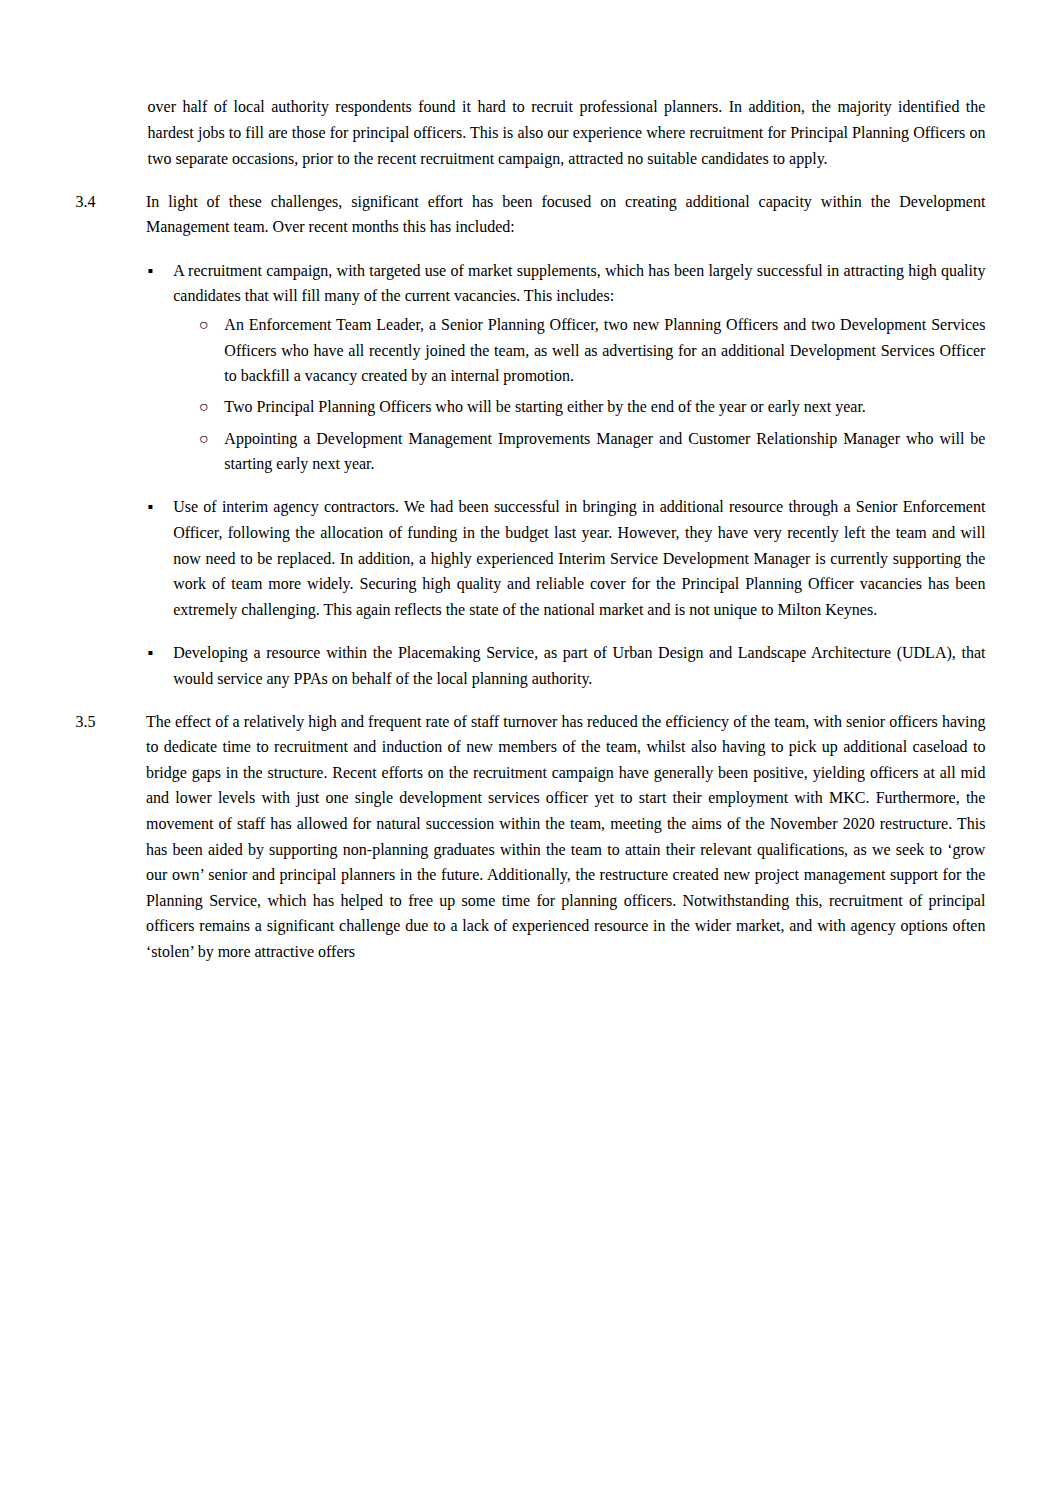over half of local authority respondents found it hard to recruit professional planners. In addition, the majority identified the hardest jobs to fill are those for principal officers. This is also our experience where recruitment for Principal Planning Officers on two separate occasions, prior to the recent recruitment campaign, attracted no suitable candidates to apply.
3.4
In light of these challenges, significant effort has been focused on creating additional capacity within the Development Management team. Over recent months this has included:
A recruitment campaign, with targeted use of market supplements, which has been largely successful in attracting high quality candidates that will fill many of the current vacancies. This includes:
An Enforcement Team Leader, a Senior Planning Officer, two new Planning Officers and two Development Services Officers who have all recently joined the team, as well as advertising for an additional Development Services Officer to backfill a vacancy created by an internal promotion.
Two Principal Planning Officers who will be starting either by the end of the year or early next year.
Appointing a Development Management Improvements Manager and Customer Relationship Manager who will be starting early next year.
Use of interim agency contractors. We had been successful in bringing in additional resource through a Senior Enforcement Officer, following the allocation of funding in the budget last year. However, they have very recently left the team and will now need to be replaced. In addition, a highly experienced Interim Service Development Manager is currently supporting the work of team more widely. Securing high quality and reliable cover for the Principal Planning Officer vacancies has been extremely challenging. This again reflects the state of the national market and is not unique to Milton Keynes.
Developing a resource within the Placemaking Service, as part of Urban Design and Landscape Architecture (UDLA), that would service any PPAs on behalf of the local planning authority.
3.5
The effect of a relatively high and frequent rate of staff turnover has reduced the efficiency of the team, with senior officers having to dedicate time to recruitment and induction of new members of the team, whilst also having to pick up additional caseload to bridge gaps in the structure. Recent efforts on the recruitment campaign have generally been positive, yielding officers at all mid and lower levels with just one single development services officer yet to start their employment with MKC. Furthermore, the movement of staff has allowed for natural succession within the team, meeting the aims of the November 2020 restructure. This has been aided by supporting non-planning graduates within the team to attain their relevant qualifications, as we seek to ‘grow our own’ senior and principal planners in the future. Additionally, the restructure created new project management support for the Planning Service, which has helped to free up some time for planning officers. Notwithstanding this, recruitment of principal officers remains a significant challenge due to a lack of experienced resource in the wider market, and with agency options often ‘stolen’ by more attractive offers